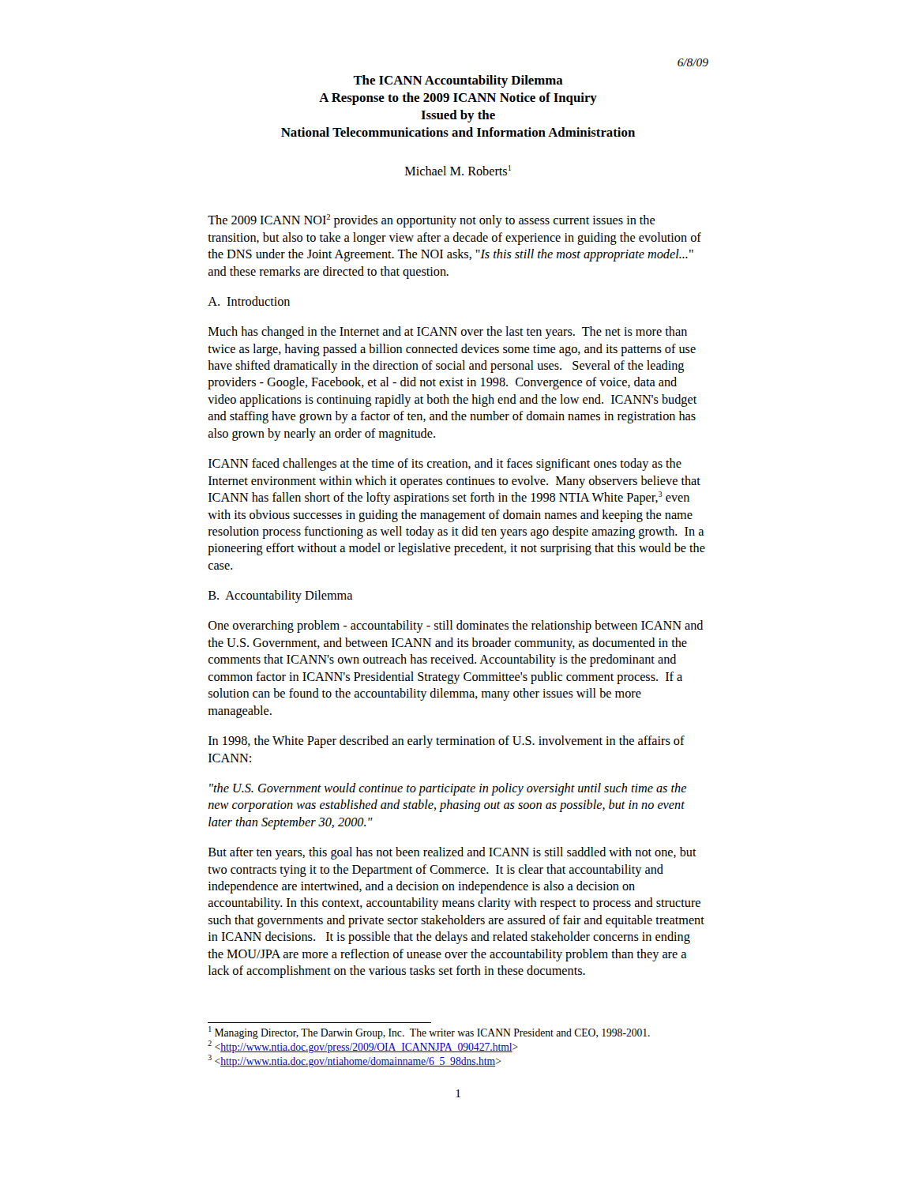6/8/09
The ICANN Accountability Dilemma
A Response to the 2009 ICANN Notice of Inquiry
Issued by the
National Telecommunications and Information Administration
Michael M. Roberts1
The 2009 ICANN NOI2 provides an opportunity not only to assess current issues in the transition, but also to take a longer view after a decade of experience in guiding the evolution of the DNS under the Joint Agreement. The NOI asks, "Is this still the most appropriate model..." and these remarks are directed to that question.
A. Introduction
Much has changed in the Internet and at ICANN over the last ten years. The net is more than twice as large, having passed a billion connected devices some time ago, and its patterns of use have shifted dramatically in the direction of social and personal uses. Several of the leading providers - Google, Facebook, et al - did not exist in 1998. Convergence of voice, data and video applications is continuing rapidly at both the high end and the low end. ICANN's budget and staffing have grown by a factor of ten, and the number of domain names in registration has also grown by nearly an order of magnitude.
ICANN faced challenges at the time of its creation, and it faces significant ones today as the Internet environment within which it operates continues to evolve. Many observers believe that ICANN has fallen short of the lofty aspirations set forth in the 1998 NTIA White Paper,3 even with its obvious successes in guiding the management of domain names and keeping the name resolution process functioning as well today as it did ten years ago despite amazing growth. In a pioneering effort without a model or legislative precedent, it not surprising that this would be the case.
B. Accountability Dilemma
One overarching problem - accountability - still dominates the relationship between ICANN and the U.S. Government, and between ICANN and its broader community, as documented in the comments that ICANN's own outreach has received. Accountability is the predominant and common factor in ICANN's Presidential Strategy Committee's public comment process. If a solution can be found to the accountability dilemma, many other issues will be more manageable.
In 1998, the White Paper described an early termination of U.S. involvement in the affairs of ICANN:
"the U.S. Government would continue to participate in policy oversight until such time as the new corporation was established and stable, phasing out as soon as possible, but in no event later than September 30, 2000."
But after ten years, this goal has not been realized and ICANN is still saddled with not one, but two contracts tying it to the Department of Commerce. It is clear that accountability and independence are intertwined, and a decision on independence is also a decision on accountability. In this context, accountability means clarity with respect to process and structure such that governments and private sector stakeholders are assured of fair and equitable treatment in ICANN decisions. It is possible that the delays and related stakeholder concerns in ending the MOU/JPA are more a reflection of unease over the accountability problem than they are a lack of accomplishment on the various tasks set forth in these documents.
1 Managing Director, The Darwin Group, Inc. The writer was ICANN President and CEO, 1998-2001.
2 <http://www.ntia.doc.gov/press/2009/OIA_ICANNJPA_090427.html>
3 <http://www.ntia.doc.gov/ntiahome/domainname/6_5_98dns.htm>
1